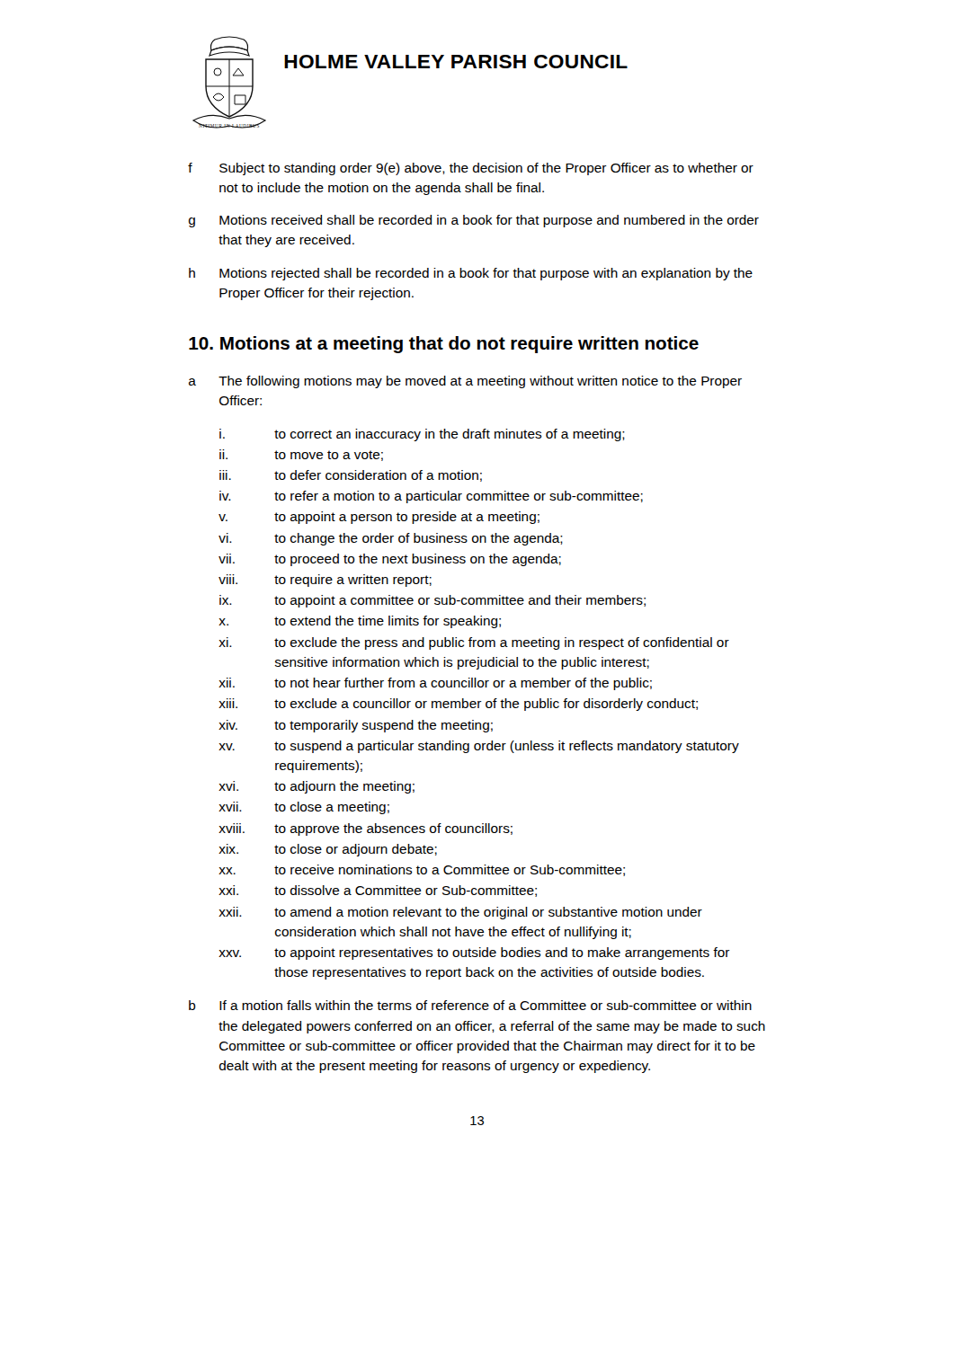NITIMUR IN LAUDIBUS
HOLME VALLEY PARISH COUNCIL
f
Subject to standing order 9(e) above, the decision of the Proper Officer as to whether or not to include the motion on the agenda shall be final.
g
Motions received shall be recorded in a book for that purpose and numbered in the order that they are received.
h
Motions rejected shall be recorded in a book for that purpose with an explanation by the Proper Officer for their rejection.
10. Motions at a meeting that do not require written notice
a
The following motions may be moved at a meeting without written notice to the Proper Officer:
i. to correct an inaccuracy in the draft minutes of a meeting;
ii. to move to a vote;
iii. to defer consideration of a motion;
iv. to refer a motion to a particular committee or sub-committee;
v. to appoint a person to preside at a meeting;
vi. to change the order of business on the agenda;
vii. to proceed to the next business on the agenda;
viii. to require a written report;
ix. to appoint a committee or sub-committee and their members;
x. to extend the time limits for speaking;
xi. to exclude the press and public from a meeting in respect of confidential or sensitive information which is prejudicial to the public interest;
xii. to not hear further from a councillor or a member of the public;
xiii. to exclude a councillor or member of the public for disorderly conduct;
xiv. to temporarily suspend the meeting;
xv. to suspend a particular standing order (unless it reflects mandatory statutory requirements);
xvi. to adjourn the meeting;
xvii. to close a meeting;
xviii. to approve the absences of councillors;
xix. to close or adjourn debate;
xx. to receive nominations to a Committee or Sub-committee;
xxi. to dissolve a Committee or Sub-committee;
xxii. to amend a motion relevant to the original or substantive motion under consideration which shall not have the effect of nullifying it;
xxv. to appoint representatives to outside bodies and to make arrangements for those representatives to report back on the activities of outside bodies.
b
If a motion falls within the terms of reference of a Committee or sub-committee or within the delegated powers conferred on an officer, a referral of the same may be made to such Committee or sub-committee or officer provided that the Chairman may direct for it to be dealt with at the present meeting for reasons of urgency or expediency.
13